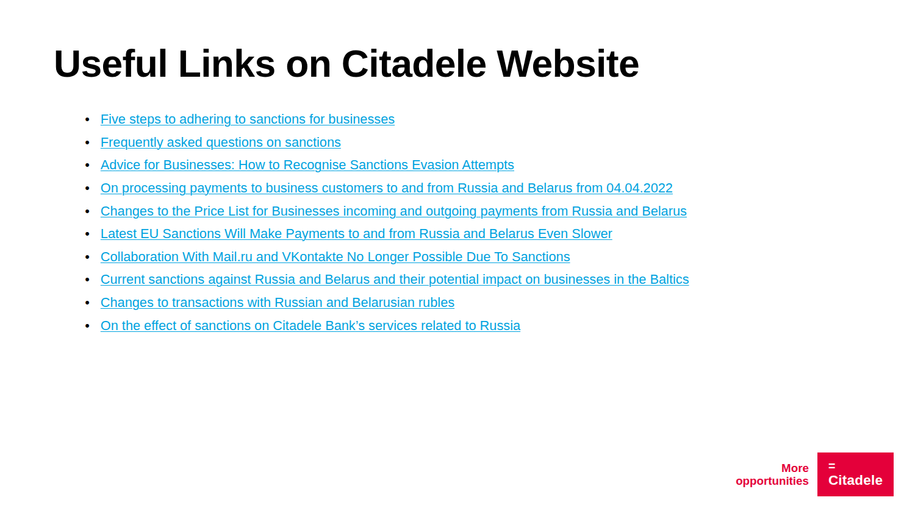Useful Links on Citadele Website
Five steps to adhering to sanctions for businesses
Frequently asked questions on sanctions
Advice for Businesses: How to Recognise Sanctions Evasion Attempts
On processing payments to business customers to and from Russia and Belarus from 04.04.2022
Changes to the Price List for Businesses incoming and outgoing payments from Russia and Belarus
Latest EU Sanctions Will Make Payments to and from Russia and Belarus Even Slower
Collaboration With Mail.ru and VKontakte No Longer Possible Due To Sanctions
Current sanctions against Russia and Belarus and their potential impact on businesses in the Baltics
Changes to transactions with Russian and Belarusian rubles
On the effect of sanctions on Citadele Bank’s services related to Russia
More
opportunities
= Citadele